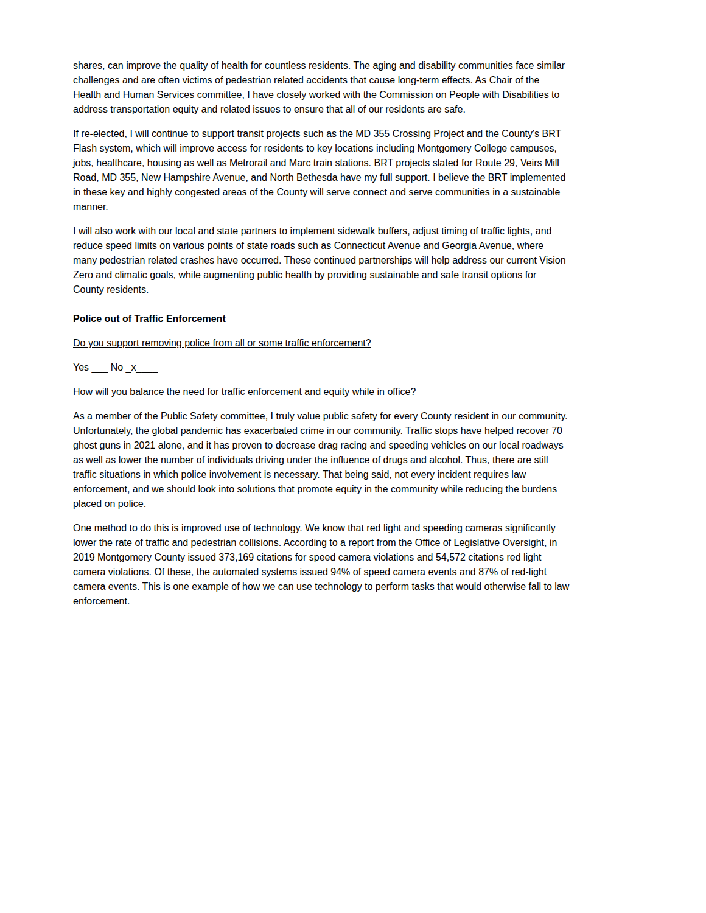shares, can improve the quality of health for countless residents. The aging and disability communities face similar challenges and are often victims of pedestrian related accidents that cause long-term effects. As Chair of the Health and Human Services committee, I have closely worked with the Commission on People with Disabilities to address transportation equity and related issues to ensure that all of our residents are safe.
If re-elected, I will continue to support transit projects such as the MD 355 Crossing Project and the County's BRT Flash system, which will improve access for residents to key locations including Montgomery College campuses, jobs, healthcare, housing as well as Metrorail and Marc train stations. BRT projects slated for Route 29, Veirs Mill Road, MD 355, New Hampshire Avenue, and North Bethesda have my full support. I believe the BRT implemented in these key and highly congested areas of the County will serve connect and serve communities in a sustainable manner.
I will also work with our local and state partners to implement sidewalk buffers, adjust timing of traffic lights, and reduce speed limits on various points of state roads such as Connecticut Avenue and Georgia Avenue, where many pedestrian related crashes have occurred. These continued partnerships will help address our current Vision Zero and climatic goals, while augmenting public health by providing sustainable and safe transit options for County residents.
Police out of Traffic Enforcement
Do you support removing police from all or some traffic enforcement?
Yes ___ No _x____
How will you balance the need for traffic enforcement and equity while in office?
As a member of the Public Safety committee, I truly value public safety for every County resident in our community. Unfortunately, the global pandemic has exacerbated crime in our community. Traffic stops have helped recover 70 ghost guns in 2021 alone, and it has proven to decrease drag racing and speeding vehicles on our local roadways as well as lower the number of individuals driving under the influence of drugs and alcohol. Thus, there are still traffic situations in which police involvement is necessary. That being said, not every incident requires law enforcement, and we should look into solutions that promote equity in the community while reducing the burdens placed on police.
One method to do this is improved use of technology. We know that red light and speeding cameras significantly lower the rate of traffic and pedestrian collisions. According to a report from the Office of Legislative Oversight, in 2019 Montgomery County issued 373,169 citations for speed camera violations and 54,572 citations red light camera violations. Of these, the automated systems issued 94% of speed camera events and 87% of red-light camera events. This is one example of how we can use technology to perform tasks that would otherwise fall to law enforcement.